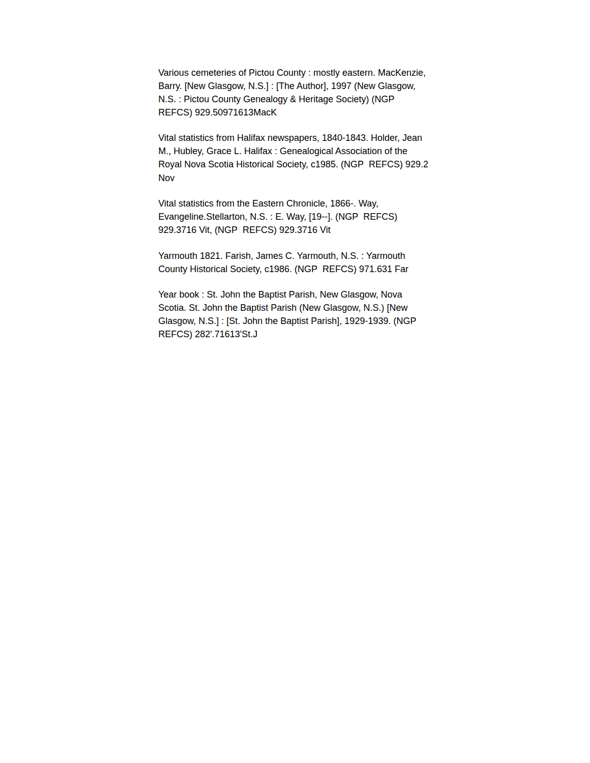Various cemeteries of Pictou County : mostly eastern. MacKenzie, Barry. [New Glasgow, N.S.] : [The Author], 1997 (New Glasgow, N.S. : Pictou County Genealogy & Heritage Society) (NGP REFCS) 929.50971613MacK
Vital statistics from Halifax newspapers, 1840-1843. Holder, Jean M., Hubley, Grace L. Halifax : Genealogical Association of the Royal Nova Scotia Historical Society, c1985. (NGP REFCS) 929.2 Nov
Vital statistics from the Eastern Chronicle, 1866-. Way, Evangeline.Stellarton, N.S. : E. Way, [19--]. (NGP REFCS) 929.3716 Vit, (NGP REFCS) 929.3716 Vit
Yarmouth 1821. Farish, James C. Yarmouth, N.S. : Yarmouth County Historical Society, c1986. (NGP REFCS) 971.631 Far
Year book : St. John the Baptist Parish, New Glasgow, Nova Scotia. St. John the Baptist Parish (New Glasgow, N.S.) [New Glasgow, N.S.] : [St. John the Baptist Parish], 1929-1939. (NGP REFCS) 282'.71613'St.J